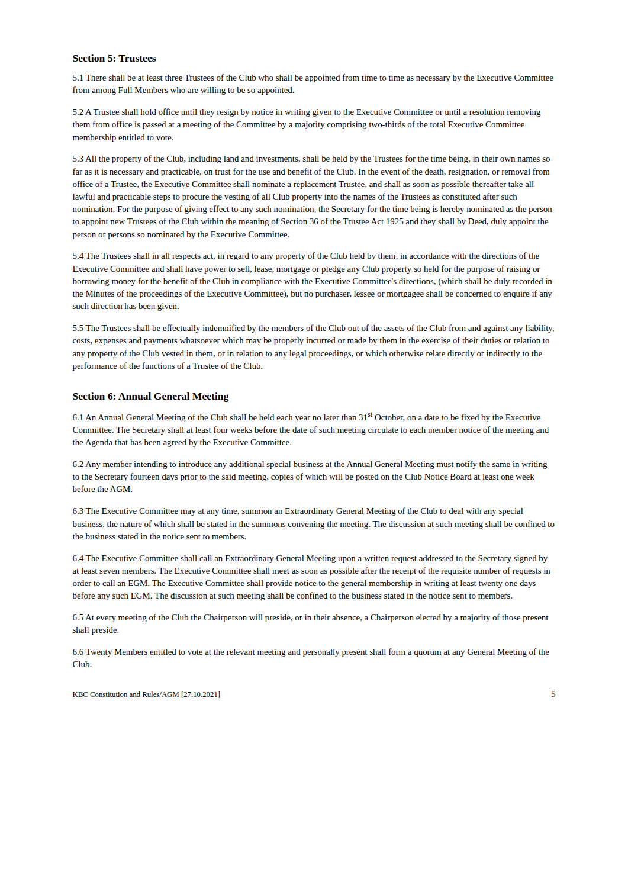Section 5: Trustees
5.1 There shall be at least three Trustees of the Club who shall be appointed from time to time as necessary by the Executive Committee from among Full Members who are willing to be so appointed.
5.2 A Trustee shall hold office until they resign by notice in writing given to the Executive Committee or until a resolution removing them from office is passed at a meeting of the Committee by a majority comprising two-thirds of the total Executive Committee membership entitled to vote.
5.3 All the property of the Club, including land and investments, shall be held by the Trustees for the time being, in their own names so far as it is necessary and practicable, on trust for the use and benefit of the Club. In the event of the death, resignation, or removal from office of a Trustee, the Executive Committee shall nominate a replacement Trustee, and shall as soon as possible thereafter take all lawful and practicable steps to procure the vesting of all Club property into the names of the Trustees as constituted after such nomination. For the purpose of giving effect to any such nomination, the Secretary for the time being is hereby nominated as the person to appoint new Trustees of the Club within the meaning of Section 36 of the Trustee Act 1925 and they shall by Deed, duly appoint the person or persons so nominated by the Executive Committee.
5.4 The Trustees shall in all respects act, in regard to any property of the Club held by them, in accordance with the directions of the Executive Committee and shall have power to sell, lease, mortgage or pledge any Club property so held for the purpose of raising or borrowing money for the benefit of the Club in compliance with the Executive Committee's directions, (which shall be duly recorded in the Minutes of the proceedings of the Executive Committee), but no purchaser, lessee or mortgagee shall be concerned to enquire if any such direction has been given.
5.5 The Trustees shall be effectually indemnified by the members of the Club out of the assets of the Club from and against any liability, costs, expenses and payments whatsoever which may be properly incurred or made by them in the exercise of their duties or relation to any property of the Club vested in them, or in relation to any legal proceedings, or which otherwise relate directly or indirectly to the performance of the functions of a Trustee of the Club.
Section 6: Annual General Meeting
6.1 An Annual General Meeting of the Club shall be held each year no later than 31st October, on a date to be fixed by the Executive Committee. The Secretary shall at least four weeks before the date of such meeting circulate to each member notice of the meeting and the Agenda that has been agreed by the Executive Committee.
6.2 Any member intending to introduce any additional special business at the Annual General Meeting must notify the same in writing to the Secretary fourteen days prior to the said meeting, copies of which will be posted on the Club Notice Board at least one week before the AGM.
6.3 The Executive Committee may at any time, summon an Extraordinary General Meeting of the Club to deal with any special business, the nature of which shall be stated in the summons convening the meeting. The discussion at such meeting shall be confined to the business stated in the notice sent to members.
6.4 The Executive Committee shall call an Extraordinary General Meeting upon a written request addressed to the Secretary signed by at least seven members. The Executive Committee shall meet as soon as possible after the receipt of the requisite number of requests in order to call an EGM. The Executive Committee shall provide notice to the general membership in writing at least twenty one days before any such EGM. The discussion at such meeting shall be confined to the business stated in the notice sent to members.
6.5 At every meeting of the Club the Chairperson will preside, or in their absence, a Chairperson elected by a majority of those present shall preside.
6.6 Twenty Members entitled to vote at the relevant meeting and personally present shall form a quorum at any General Meeting of the Club.
KBC Constitution and Rules/AGM [27.10.2021] 5